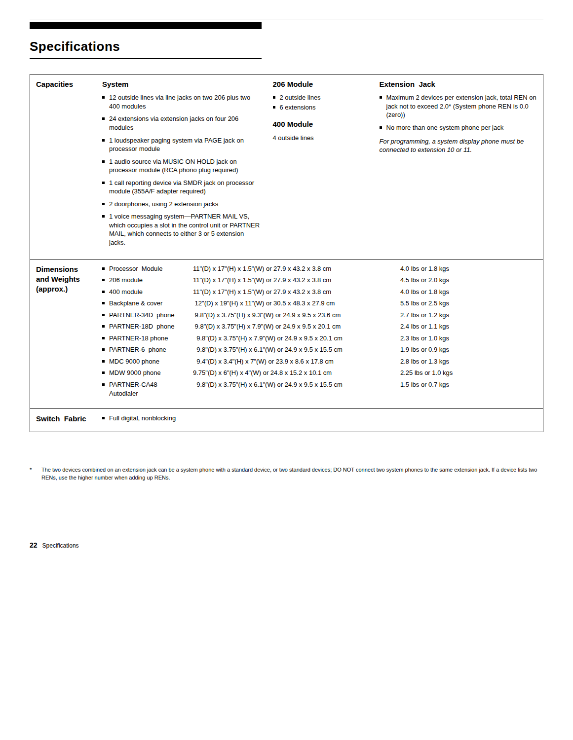Specifications
| Capacities | System 12 outside lines via line jacks on two 206 plus two 400 modules 24 extensions via extension jacks on four 206 modules 1 loudspeaker paging system via PAGE jack on processor module 1 audio source via MUSIC ON HOLD jack on processor module (RCA phono plug required) 1 call reporting device via SMDR jack on processor module (355A/F adapter required) 2 doorphones, using 2 extension jacks 1 voice messaging system—PARTNER MAIL VS, which occupies a slot in the control unit or PARTNER MAIL, which connects to either 3 or 5 extension jacks. 206 Module 2 outside lines 6 extensions 400 Module 4 outside lines Extension Jack Maximum 2 devices per extension jack, total REN on jack not to exceed 2.0* (System phone REN is 0.0 (zero)) No more than one system phone per jack For programming, a system display phone must be connected to extension 10 or 11. |
| Dimensions and Weights (approx.) | / Processor Module / 11"(D) x 17"(H) x 1.5"(W) or 27.9 x 43.2 x 3.8 cm / 4.0 lbs or 1.8 kgs / / 206 module / 11"(D) x 17"(H) x 1.5"(W) or 27.9 x 43.2 x 3.8 cm / 4.5 lbs or 2.0 kgs / / 400 module / 11"(D) x 17"(H) x 1.5"(W) or 27.9 x 43.2 x 3.8 cm / 4.0 lbs or 1.8 kgs / / Backplane & cover / 12"(D) x 19"(H) x 11"(W) or 30.5 x 48.3 x 27.9 cm / 5.5 lbs or 2.5 kgs / / PARTNER-34D phone / 9.8"(D) x 3.75"(H) x 9.3"(W) or 24.9 x 9.5 x 23.6 cm / 2.7 lbs or 1.2 kgs / / PARTNER-18D phone / 9.8"(D) x 3.75"(H) x 7.9"(W) or 24.9 x 9.5 x 20.1 cm / 2.4 lbs or 1.1 kgs / / PARTNER-18 phone / 9.8"(D) x 3.75"(H) x 7.9"(W) or 24.9 x 9.5 x 20.1 cm / 2.3 lbs or 1.0 kgs / / PARTNER-6 phone / 9.8"(D) x 3.75"(H) x 6.1"(W) or 24.9 x 9.5 x 15.5 cm / 1.9 lbs or 0.9 kgs / / MDC 9000 phone / 9.4"(D) x 3.4"(H) x 7"(W) or 23.9 x 8.6 x 17.8 cm / 2.8 lbs or 1.3 kgs / / MDW 9000 phone / 9.75"(D) x 6"(H) x 4"(W) or 24.8 x 15.2 x 10.1 cm / 2.25 lbs or 1.0 kgs / / PARTNER-CA48 Autodialer / 9.8"(D) x 3.75"(H) x 6.1"(W) or 24.9 x 9.5 x 15.5 cm / 1.5 lbs or 0.7 kgs / |
| Switch Fabric | Full digital, nonblocking |
*
The two devices combined on an extension jack can be a system phone with a standard device, or two standard devices; DO NOT connect two system phones to the same extension jack. If a device lists two RENs, use the higher number when adding up RENs.
22 Specifications